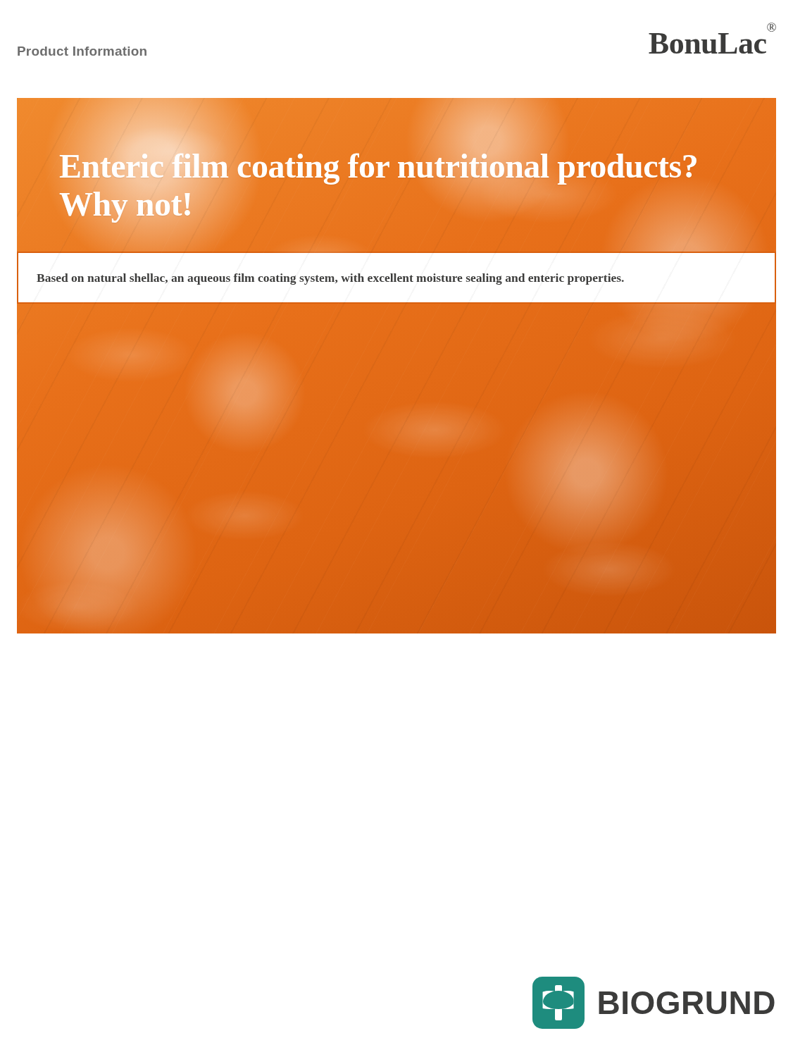Product Information
BonuLac®
Enteric film coating for nutritional products? Why not!
Based on natural shellac, an aqueous film coating system, with excellent moisture sealing and enteric properties.
BIOGRUND